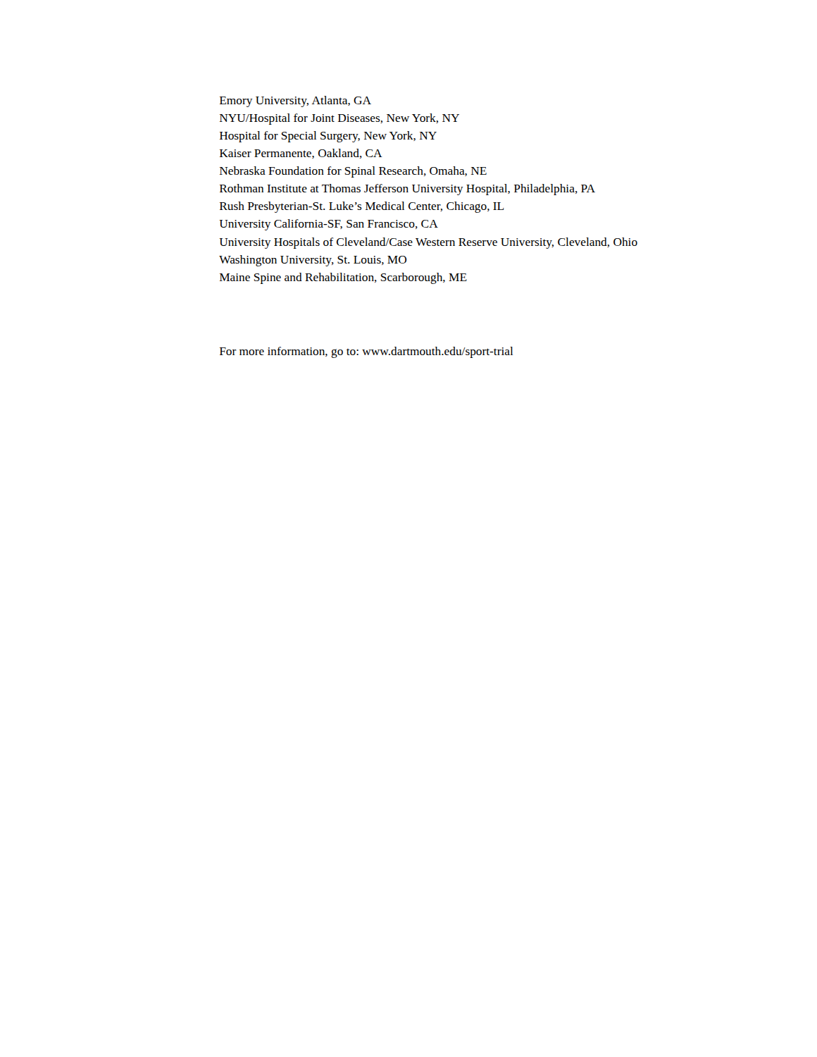Emory University, Atlanta, GA
NYU/Hospital for Joint Diseases, New York, NY
Hospital for Special Surgery, New York, NY
Kaiser Permanente, Oakland, CA
Nebraska Foundation for Spinal Research, Omaha, NE
Rothman Institute at Thomas Jefferson University Hospital, Philadelphia, PA
Rush Presbyterian-St. Luke’s Medical Center, Chicago, IL
University California-SF, San Francisco, CA
University Hospitals of Cleveland/Case Western Reserve University, Cleveland, Ohio
Washington University, St. Louis, MO
Maine Spine and Rehabilitation, Scarborough, ME
For more information, go to: www.dartmouth.edu/sport-trial